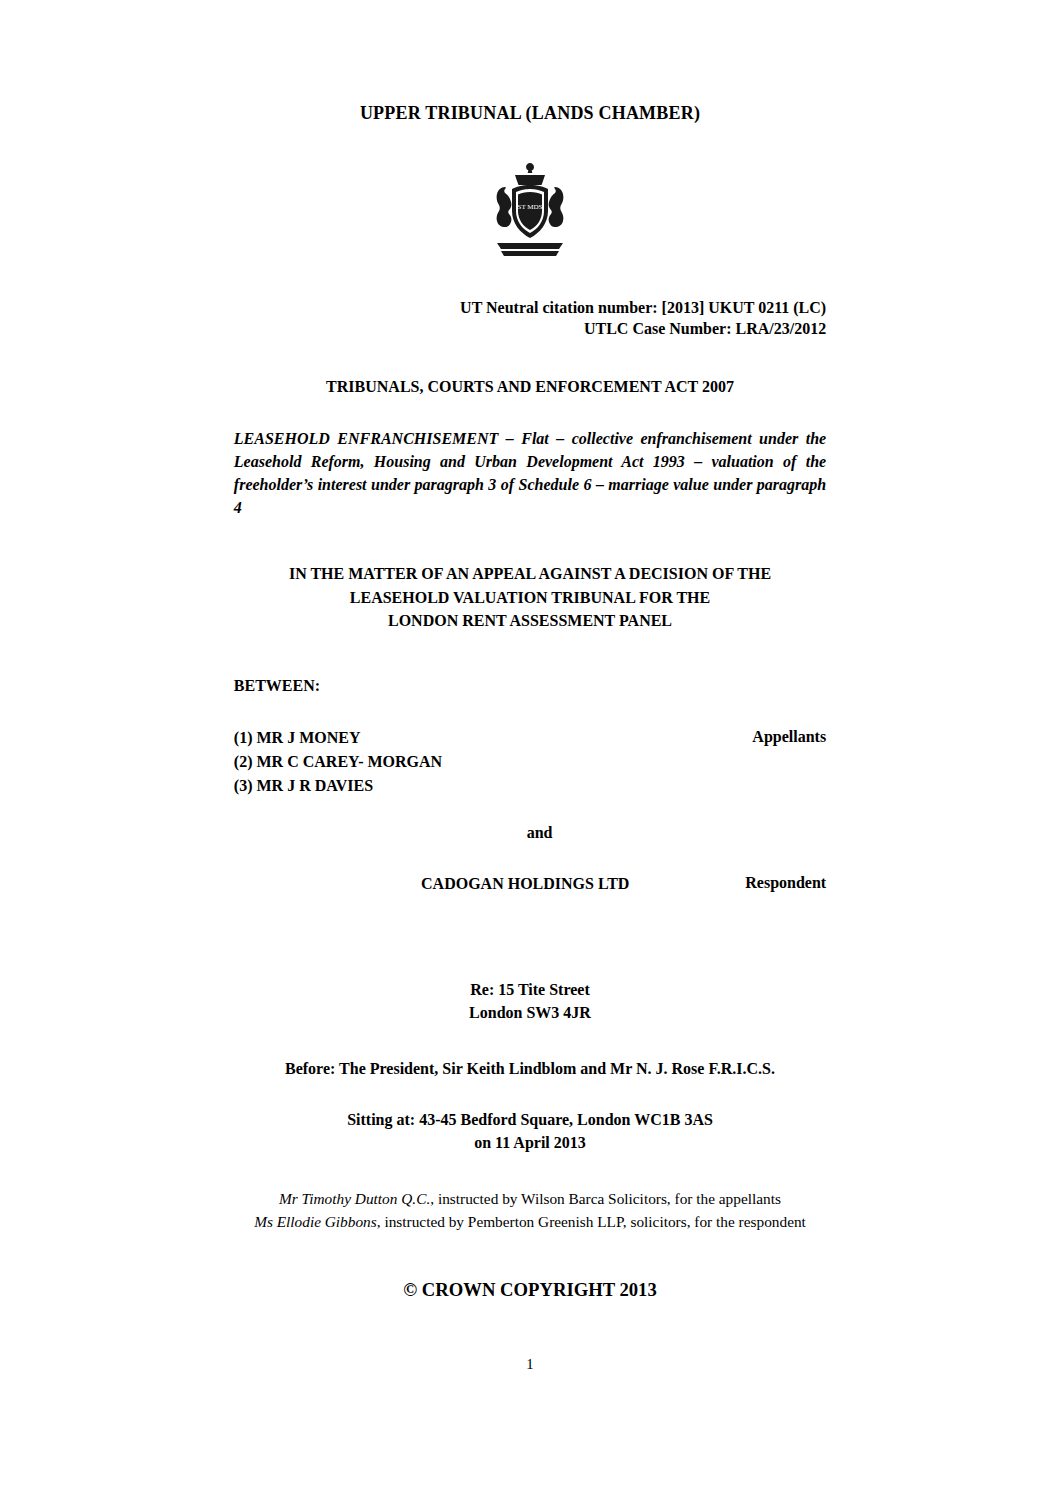UPPER TRIBUNAL (LANDS CHAMBER)
ST MDS
UT Neutral citation number: [2013] UKUT 0211 (LC)
UTLC Case Number: LRA/23/2012
TRIBUNALS, COURTS AND ENFORCEMENT ACT 2007
LEASEHOLD ENFRANCHISEMENT – Flat – collective enfranchisement under the Leasehold Reform, Housing and Urban Development Act 1993 – valuation of the freeholder’s interest under paragraph 3 of Schedule 6 – marriage value under paragraph 4
IN THE MATTER OF AN APPEAL AGAINST A DECISION OF THE
LEASEHOLD VALUATION TRIBUNAL FOR THE
LONDON RENT ASSESSMENT PANEL
BETWEEN:
| (1) MR J MONEY (2) MR C CAREY- MORGAN (3) MR J R DAVIES | Appellants |
and
| CADOGAN HOLDINGS LTD | Respondent |
Re: 15 Tite Street
London SW3 4JR
Before: The President, Sir Keith Lindblom and Mr N. J. Rose F.R.I.C.S.
Sitting at: 43-45 Bedford Square, London WC1B 3AS
on 11 April 2013
Mr Timothy Dutton Q.C., instructed by Wilson Barca Solicitors, for the appellants
Ms Ellodie Gibbons, instructed by Pemberton Greenish LLP, solicitors, for the respondent
© CROWN COPYRIGHT 2013
1